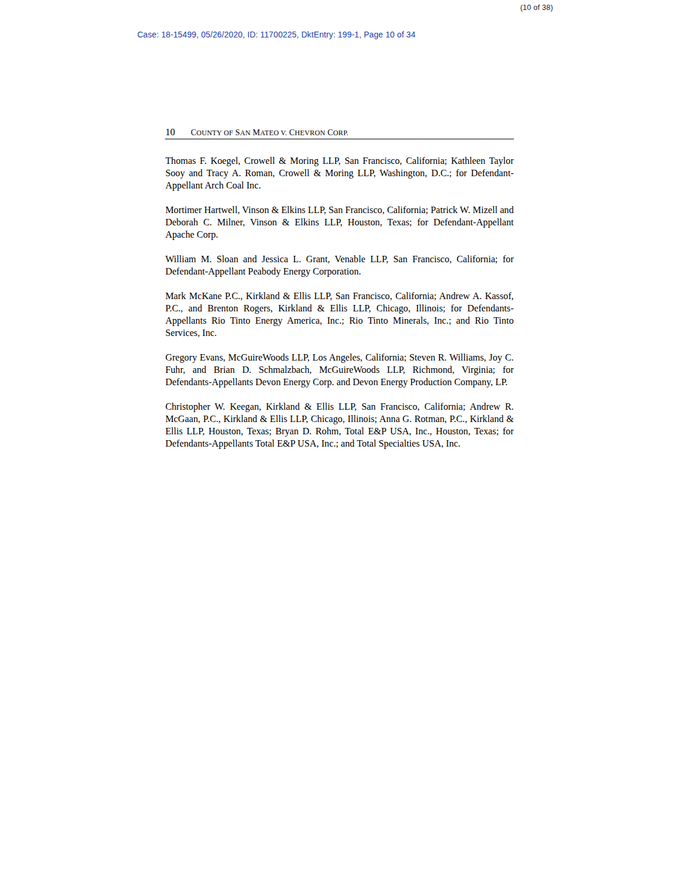(10 of 38)
Case: 18-15499, 05/26/2020, ID: 11700225, DktEntry: 199-1, Page 10 of 34
10 COUNTY OF SAN MATEO V. CHEVRON CORP.
Thomas F. Koegel, Crowell & Moring LLP, San Francisco, California; Kathleen Taylor Sooy and Tracy A. Roman, Crowell & Moring LLP, Washington, D.C.; for Defendant-Appellant Arch Coal Inc.
Mortimer Hartwell, Vinson & Elkins LLP, San Francisco, California; Patrick W. Mizell and Deborah C. Milner, Vinson & Elkins LLP, Houston, Texas; for Defendant-Appellant Apache Corp.
William M. Sloan and Jessica L. Grant, Venable LLP, San Francisco, California; for Defendant-Appellant Peabody Energy Corporation.
Mark McKane P.C., Kirkland & Ellis LLP, San Francisco, California; Andrew A. Kassof, P.C., and Brenton Rogers, Kirkland & Ellis LLP, Chicago, Illinois; for Defendants-Appellants Rio Tinto Energy America, Inc.; Rio Tinto Minerals, Inc.; and Rio Tinto Services, Inc.
Gregory Evans, McGuireWoods LLP, Los Angeles, California; Steven R. Williams, Joy C. Fuhr, and Brian D. Schmalzbach, McGuireWoods LLP, Richmond, Virginia; for Defendants-Appellants Devon Energy Corp. and Devon Energy Production Company, LP.
Christopher W. Keegan, Kirkland & Ellis LLP, San Francisco, California; Andrew R. McGaan, P.C., Kirkland & Ellis LLP, Chicago, Illinois; Anna G. Rotman, P.C., Kirkland & Ellis LLP, Houston, Texas; Bryan D. Rohm, Total E&P USA, Inc., Houston, Texas; for Defendants-Appellants Total E&P USA, Inc.; and Total Specialties USA, Inc.